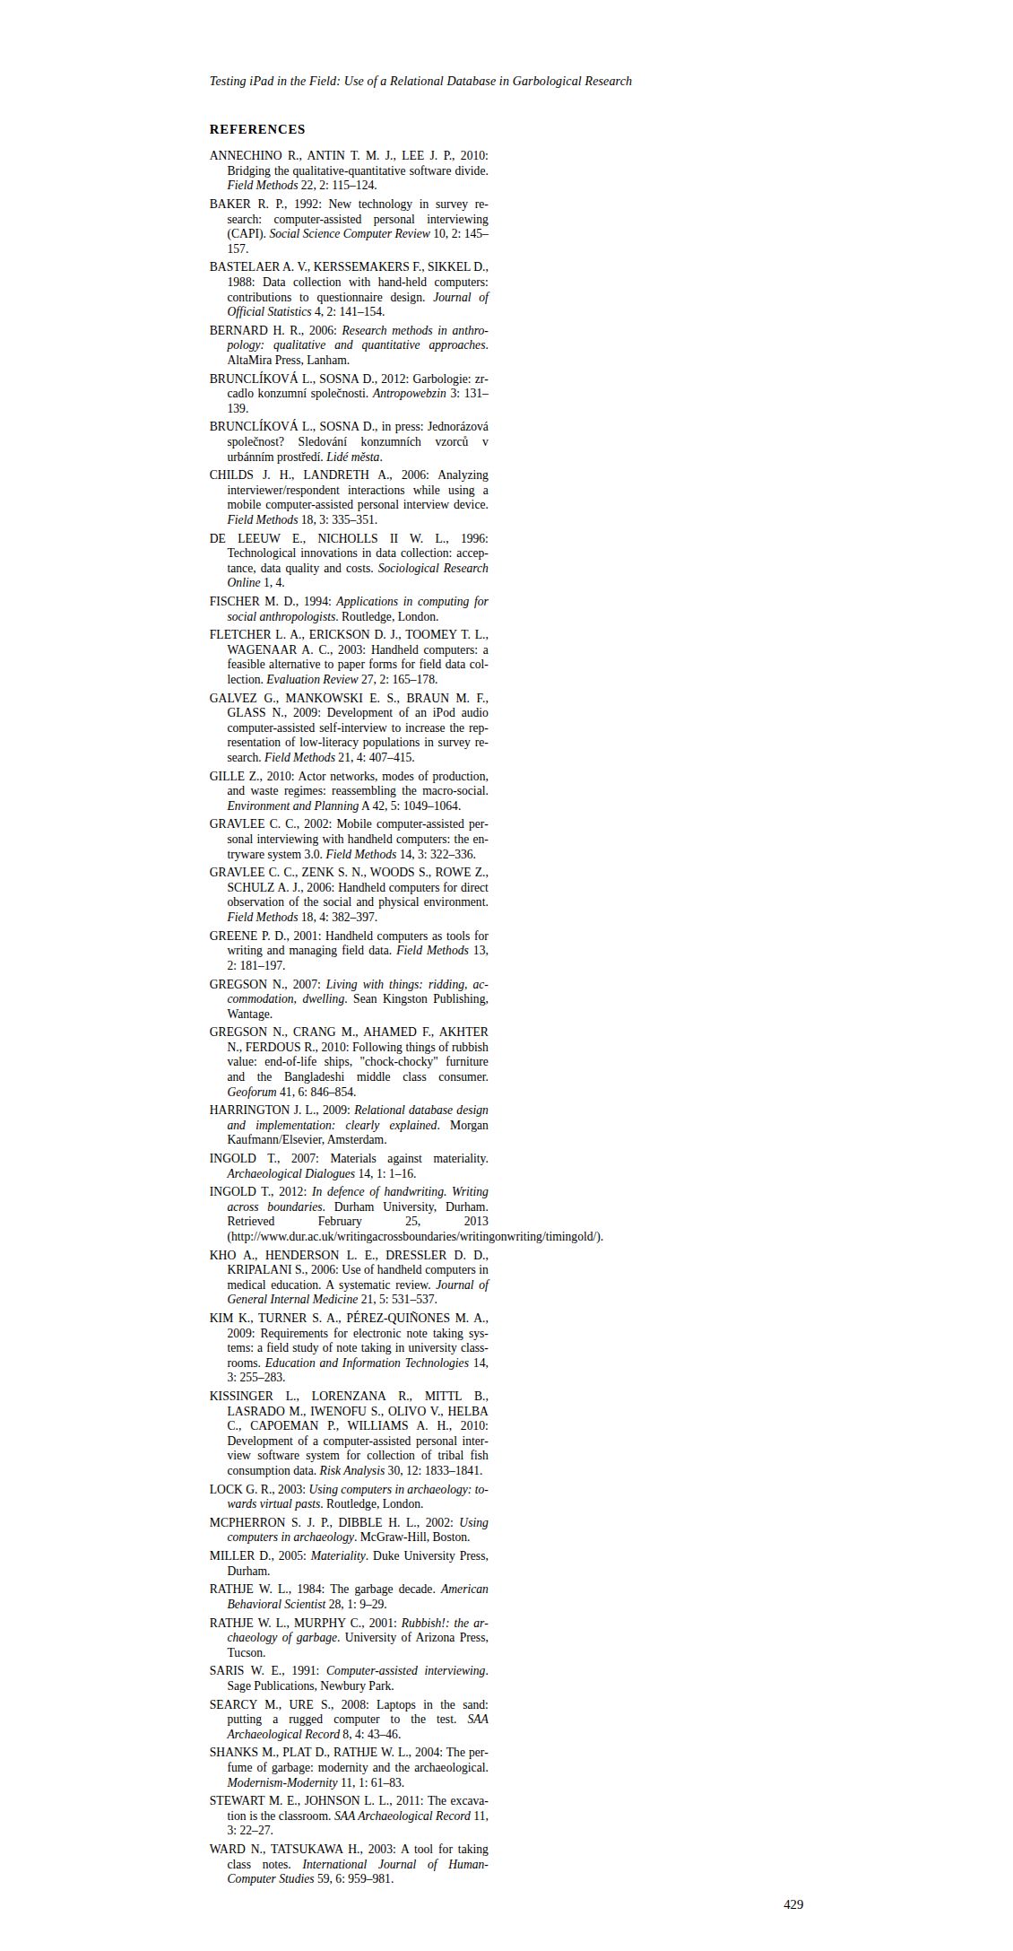Testing iPad in the Field: Use of a Relational Database in Garbological Research
References
ANNECHINO R., ANTIN T. M. J., LEE J. P., 2010: Bridging the qualitative-quantitative software divide. Field Methods 22, 2: 115–124.
BAKER R. P., 1992: New technology in survey research: computer-assisted personal interviewing (CAPI). Social Science Computer Review 10, 2: 145–157.
BASTELAER A. V., KERSSEMAKERS F., SIKKEL D., 1988: Data collection with hand-held computers: contributions to questionnaire design. Journal of Official Statistics 4, 2: 141–154.
BERNARD H. R., 2006: Research methods in anthropology: qualitative and quantitative approaches. AltaMira Press, Lanham.
BRUNCLÍKOVÁ L., SOSNA D., 2012: Garbologie: zrcadlo konzumní společnosti. Antropowebzin 3: 131–139.
BRUNCLÍKOVÁ L., SOSNA D., in press: Jednorázová společnost? Sledování konzumních vzorců v urbánním prostředí. Lidé města.
CHILDS J. H., LANDRETH A., 2006: Analyzing interviewer/respondent interactions while using a mobile computer-assisted personal interview device. Field Methods 18, 3: 335–351.
DE LEEUW E., NICHOLLS II W. L., 1996: Technological innovations in data collection: acceptance, data quality and costs. Sociological Research Online 1, 4.
FISCHER M. D., 1994: Applications in computing for social anthropologists. Routledge, London.
FLETCHER L. A., ERICKSON D. J., TOOMEY T. L., WAGENAAR A. C., 2003: Handheld computers: a feasible alternative to paper forms for field data collection. Evaluation Review 27, 2: 165–178.
GALVEZ G., MANKOWSKI E. S., BRAUN M. F., GLASS N., 2009: Development of an iPod audio computer-assisted self-interview to increase the representation of low-literacy populations in survey research. Field Methods 21, 4: 407–415.
GILLE Z., 2010: Actor networks, modes of production, and waste regimes: reassembling the macro-social. Environment and Planning A 42, 5: 1049–1064.
GRAVLEE C. C., 2002: Mobile computer-assisted personal interviewing with handheld computers: the entryware system 3.0. Field Methods 14, 3: 322–336.
GRAVLEE C. C., ZENK S. N., WOODS S., ROWE Z., SCHULZ A. J., 2006: Handheld computers for direct observation of the social and physical environment. Field Methods 18, 4: 382–397.
GREENE P. D., 2001: Handheld computers as tools for writing and managing field data. Field Methods 13, 2: 181–197.
GREGSON N., 2007: Living with things: ridding, accommodation, dwelling. Sean Kingston Publishing, Wantage.
GREGSON N., CRANG M., AHAMED F., AKHTER N., FERDOUS R., 2010: Following things of rubbish value: end-of-life ships, "chock-chocky" furniture and the Bangladeshi middle class consumer. Geoforum 41, 6: 846–854.
HARRINGTON J. L., 2009: Relational database design and implementation: clearly explained. Morgan Kaufmann/Elsevier, Amsterdam.
INGOLD T., 2007: Materials against materiality. Archaeological Dialogues 14, 1: 1–16.
INGOLD T., 2012: In defence of handwriting. Writing across boundaries. Durham University, Durham. Retrieved February 25, 2013 (http://www.dur.ac.uk/writingacrossboundaries/writingonwriting/timingold/).
KHO A., HENDERSON L. E., DRESSLER D. D., KRIPALANI S., 2006: Use of handheld computers in medical education. A systematic review. Journal of General Internal Medicine 21, 5: 531–537.
KIM K., TURNER S. A., PÉREZ-QUIÑONES M. A., 2009: Requirements for electronic note taking systems: a field study of note taking in university classrooms. Education and Information Technologies 14, 3: 255–283.
KISSINGER L., LORENZANA R., MITTL B., LASRADO M., IWENOFU S., OLIVO V., HELBA C., CAPOEMAN P., WILLIAMS A. H., 2010: Development of a computer-assisted personal interview software system for collection of tribal fish consumption data. Risk Analysis 30, 12: 1833–1841.
LOCK G. R., 2003: Using computers in archaeology: towards virtual pasts. Routledge, London.
MCPHERRON S. J. P., DIBBLE H. L., 2002: Using computers in archaeology. McGraw-Hill, Boston.
MILLER D., 2005: Materiality. Duke University Press, Durham.
RATHJE W. L., 1984: The garbage decade. American Behavioral Scientist 28, 1: 9–29.
RATHJE W. L., MURPHY C., 2001: Rubbish!: the archaeology of garbage. University of Arizona Press, Tucson.
SARIS W. E., 1991: Computer-assisted interviewing. Sage Publications, Newbury Park.
SEARCY M., URE S., 2008: Laptops in the sand: putting a rugged computer to the test. SAA Archaeological Record 8, 4: 43–46.
SHANKS M., PLAT D., RATHJE W. L., 2004: The perfume of garbage: modernity and the archaeological. Modernism-Modernity 11, 1: 61–83.
STEWART M. E., JOHNSON L. L., 2011: The excavation is the classroom. SAA Archaeological Record 11, 3: 22–27.
WARD N., TATSUKAWA H., 2003: A tool for taking class notes. International Journal of Human-Computer Studies 59, 6: 959–981.
429